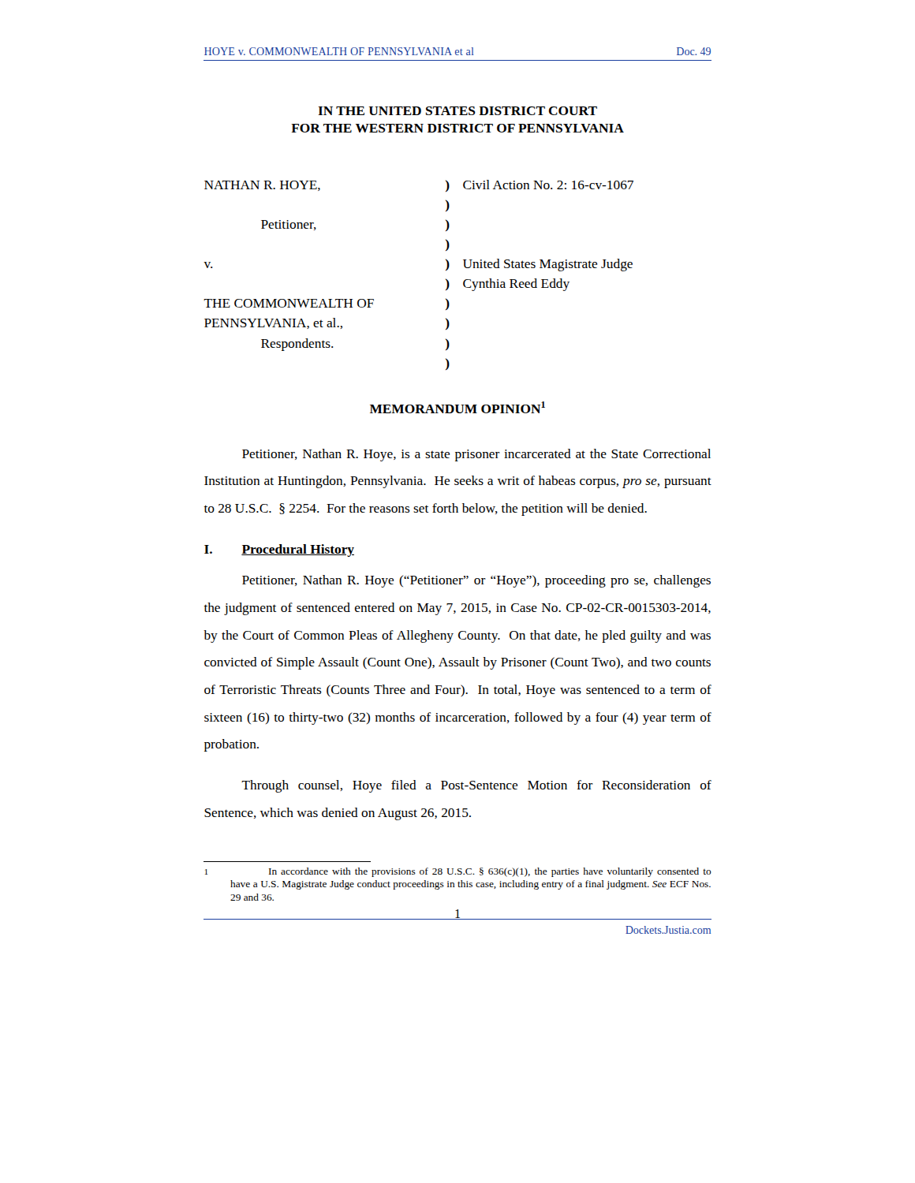HOYE v. COMMONWEALTH OF PENNSYLVANIA et al Doc. 49
IN THE UNITED STATES DISTRICT COURT
FOR THE WESTERN DISTRICT OF PENNSYLVANIA
| NATHAN R. HOYE, | ) ) | Civil Action No. 2: 16-cv-1067 |
| Petitioner, | ) ) | |
| v. | ) ) | United States Magistrate Judge Cynthia Reed Eddy |
| THE COMMONWEALTH OF PENNSYLVANIA, et al., | ) ) | |
| Respondents. | ) ) | |
MEMORANDUM OPINION1
Petitioner, Nathan R. Hoye, is a state prisoner incarcerated at the State Correctional Institution at Huntingdon, Pennsylvania. He seeks a writ of habeas corpus, pro se, pursuant to 28 U.S.C. § 2254. For the reasons set forth below, the petition will be denied.
I. Procedural History
Petitioner, Nathan R. Hoye (“Petitioner” or “Hoye”), proceeding pro se, challenges the judgment of sentenced entered on May 7, 2015, in Case No. CP-02-CR-0015303-2014, by the Court of Common Pleas of Allegheny County. On that date, he pled guilty and was convicted of Simple Assault (Count One), Assault by Prisoner (Count Two), and two counts of Terroristic Threats (Counts Three and Four). In total, Hoye was sentenced to a term of sixteen (16) to thirty-two (32) months of incarceration, followed by a four (4) year term of probation.
Through counsel, Hoye filed a Post-Sentence Motion for Reconsideration of Sentence, which was denied on August 26, 2015.
1
In accordance with the provisions of 28 U.S.C. § 636(c)(1), the parties have voluntarily consented to have a U.S. Magistrate Judge conduct proceedings in this case, including entry of a final judgment. See ECF Nos. 29 and 36.
1
Dockets.Justia.com